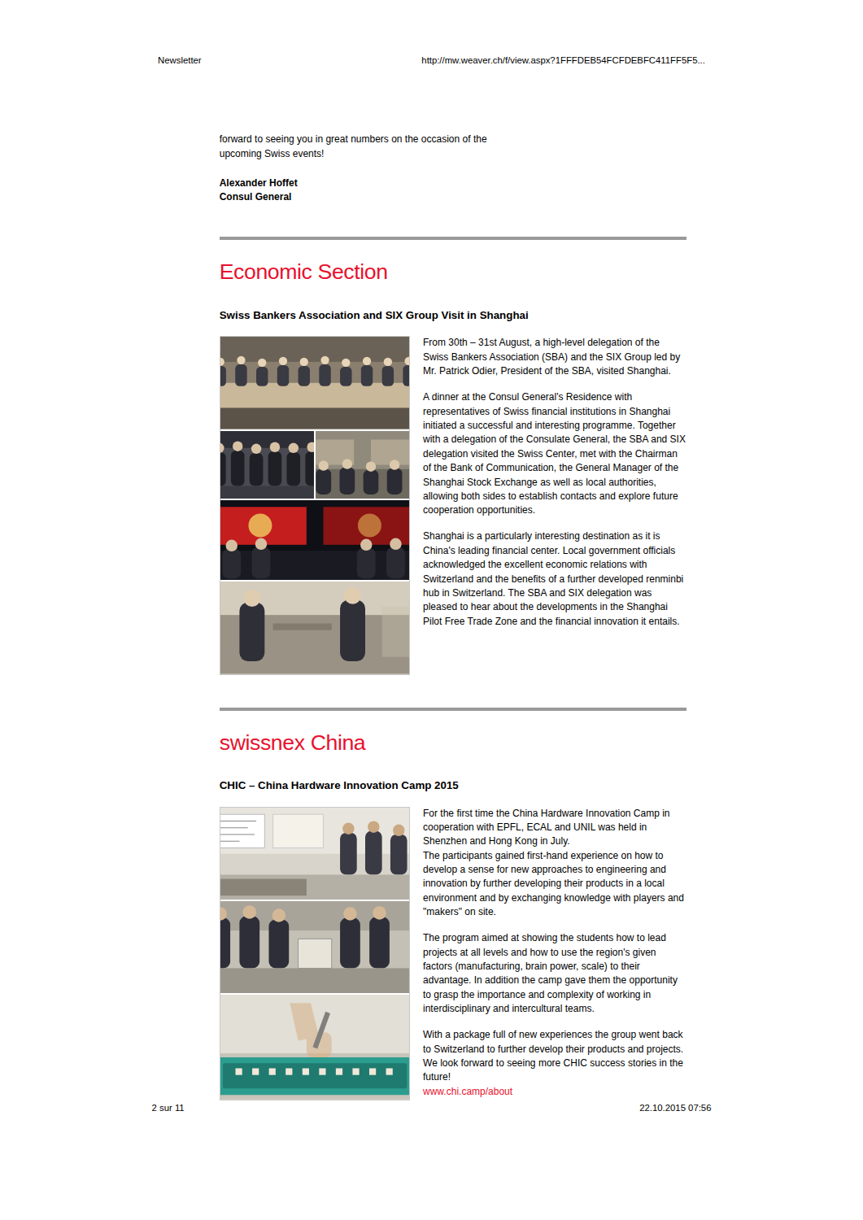Newsletter http://mw.weaver.ch/f/view.aspx?1FFFDEB54FCFDEBFC411FF5F5...
forward to seeing you in great numbers on the occasion of the
upcoming Swiss events!
Alexander Hoffet
Consul General
Economic Section
Swiss Bankers Association and SIX Group Visit in Shanghai
From 30th – 31st August, a high-level delegation of the Swiss Bankers Association (SBA) and the SIX Group led by Mr. Patrick Odier, President of the SBA, visited Shanghai.
A dinner at the Consul General's Residence with representatives of Swiss financial institutions in Shanghai initiated a successful and interesting programme. Together with a delegation of the Consulate General, the SBA and SIX delegation visited the Swiss Center, met with the Chairman of the Bank of Communication, the General Manager of the Shanghai Stock Exchange as well as local authorities, allowing both sides to establish contacts and explore future cooperation opportunities.
Shanghai is a particularly interesting destination as it is China's leading financial center. Local government officials acknowledged the excellent economic relations with Switzerland and the benefits of a further developed renminbi hub in Switzerland. The SBA and SIX delegation was pleased to hear about the developments in the Shanghai Pilot Free Trade Zone and the financial innovation it entails.
swissnex China
CHIC – China Hardware Innovation Camp 2015
For the first time the China Hardware Innovation Camp in cooperation with EPFL, ECAL and UNIL was held in Shenzhen and Hong Kong in July.
The participants gained first-hand experience on how to develop a sense for new approaches to engineering and innovation by further developing their products in a local environment and by exchanging knowledge with players and "makers" on site.
The program aimed at showing the students how to lead projects at all levels and how to use the region's given factors (manufacturing, brain power, scale) to their advantage. In addition the camp gave them the opportunity to grasp the importance and complexity of working in interdisciplinary and intercultural teams.
With a package full of new experiences the group went back to Switzerland to further develop their products and projects. We look forward to seeing more CHIC success stories in the future!
www.chi.camp/about
2 sur 11 22.10.2015 07:56